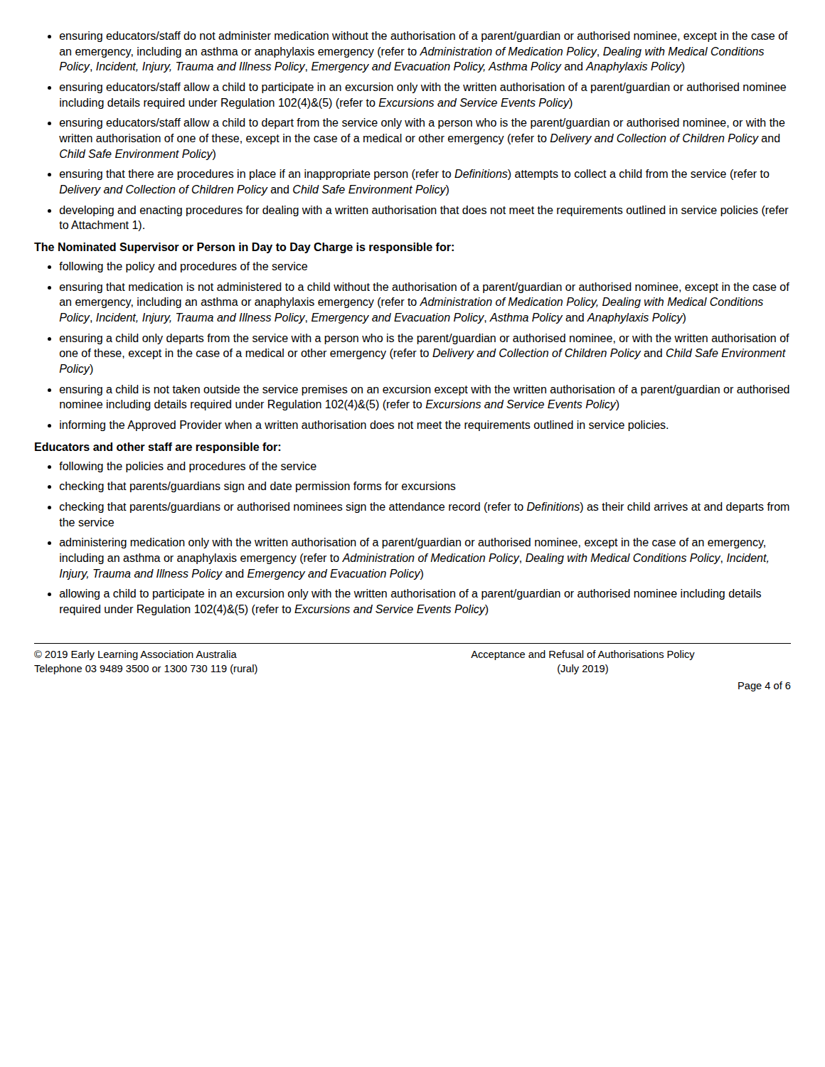ensuring educators/staff do not administer medication without the authorisation of a parent/guardian or authorised nominee, except in the case of an emergency, including an asthma or anaphylaxis emergency (refer to Administration of Medication Policy, Dealing with Medical Conditions Policy, Incident, Injury, Trauma and Illness Policy, Emergency and Evacuation Policy, Asthma Policy and Anaphylaxis Policy)
ensuring educators/staff allow a child to participate in an excursion only with the written authorisation of a parent/guardian or authorised nominee including details required under Regulation 102(4)&(5) (refer to Excursions and Service Events Policy)
ensuring educators/staff allow a child to depart from the service only with a person who is the parent/guardian or authorised nominee, or with the written authorisation of one of these, except in the case of a medical or other emergency (refer to Delivery and Collection of Children Policy and Child Safe Environment Policy)
ensuring that there are procedures in place if an inappropriate person (refer to Definitions) attempts to collect a child from the service (refer to Delivery and Collection of Children Policy and Child Safe Environment Policy)
developing and enacting procedures for dealing with a written authorisation that does not meet the requirements outlined in service policies (refer to Attachment 1).
The Nominated Supervisor or Person in Day to Day Charge is responsible for:
following the policy and procedures of the service
ensuring that medication is not administered to a child without the authorisation of a parent/guardian or authorised nominee, except in the case of an emergency, including an asthma or anaphylaxis emergency (refer to Administration of Medication Policy, Dealing with Medical Conditions Policy, Incident, Injury, Trauma and Illness Policy, Emergency and Evacuation Policy, Asthma Policy and Anaphylaxis Policy)
ensuring a child only departs from the service with a person who is the parent/guardian or authorised nominee, or with the written authorisation of one of these, except in the case of a medical or other emergency (refer to Delivery and Collection of Children Policy and Child Safe Environment Policy)
ensuring a child is not taken outside the service premises on an excursion except with the written authorisation of a parent/guardian or authorised nominee including details required under Regulation 102(4)&(5) (refer to Excursions and Service Events Policy)
informing the Approved Provider when a written authorisation does not meet the requirements outlined in service policies.
Educators and other staff are responsible for:
following the policies and procedures of the service
checking that parents/guardians sign and date permission forms for excursions
checking that parents/guardians or authorised nominees sign the attendance record (refer to Definitions) as their child arrives at and departs from the service
administering medication only with the written authorisation of a parent/guardian or authorised nominee, except in the case of an emergency, including an asthma or anaphylaxis emergency (refer to Administration of Medication Policy, Dealing with Medical Conditions Policy, Incident, Injury, Trauma and Illness Policy and Emergency and Evacuation Policy)
allowing a child to participate in an excursion only with the written authorisation of a parent/guardian or authorised nominee including details required under Regulation 102(4)&(5) (refer to Excursions and Service Events Policy)
| © 2019 Early Learning Association Australia Telephone 03 9489 3500 or 1300 730 119 (rural) | Acceptance and Refusal of Authorisations Policy (July 2019) |
Page 4 of 6